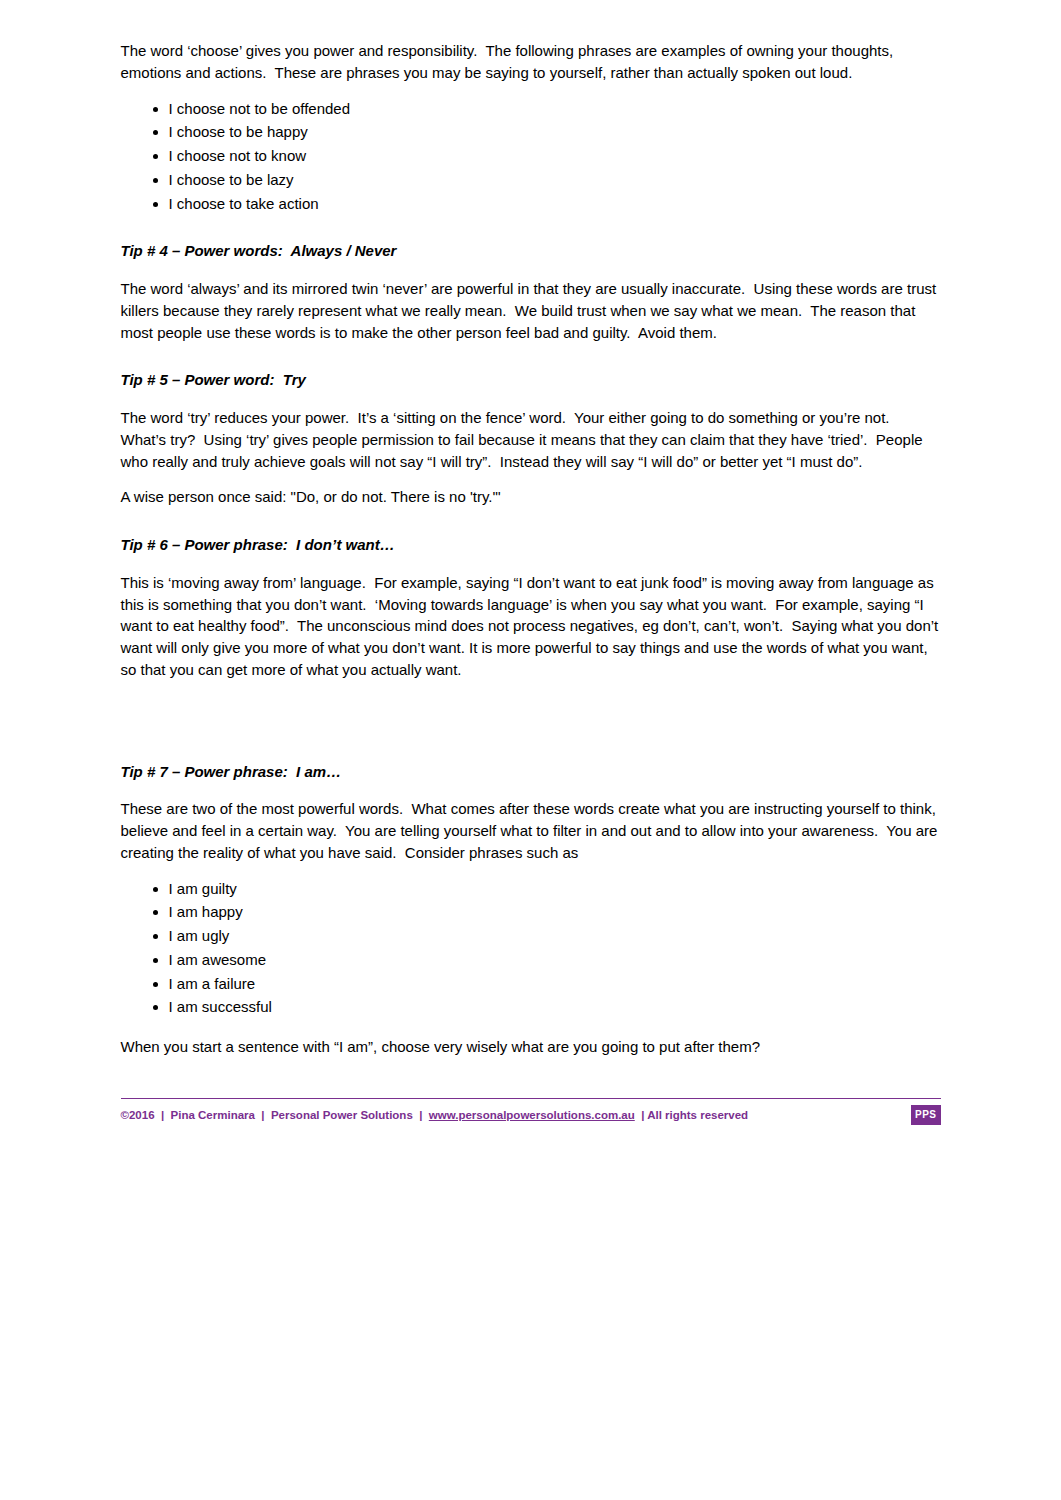The word ‘choose’ gives you power and responsibility. The following phrases are examples of owning your thoughts, emotions and actions. These are phrases you may be saying to yourself, rather than actually spoken out loud.
I choose not to be offended
I choose to be happy
I choose not to know
I choose to be lazy
I choose to take action
Tip # 4 – Power words: Always / Never
The word ‘always’ and its mirrored twin ‘never’ are powerful in that they are usually inaccurate. Using these words are trust killers because they rarely represent what we really mean. We build trust when we say what we mean. The reason that most people use these words is to make the other person feel bad and guilty. Avoid them.
Tip # 5 – Power word: Try
The word ‘try’ reduces your power. It’s a ‘sitting on the fence’ word. Your either going to do something or you’re not. What’s try? Using ‘try’ gives people permission to fail because it means that they can claim that they have ‘tried’. People who really and truly achieve goals will not say “I will try”. Instead they will say “I will do” or better yet “I must do”.
A wise person once said: "Do, or do not. There is no 'try.'"
Tip # 6 – Power phrase: I don’t want…
This is ‘moving away from’ language. For example, saying “I don’t want to eat junk food” is moving away from language as this is something that you don’t want. ‘Moving towards language’ is when you say what you want. For example, saying “I want to eat healthy food”. The unconscious mind does not process negatives, eg don’t, can’t, won’t. Saying what you don’t want will only give you more of what you don’t want. It is more powerful to say things and use the words of what you want, so that you can get more of what you actually want.
Tip # 7 – Power phrase: I am…
These are two of the most powerful words. What comes after these words create what you are instructing yourself to think, believe and feel in a certain way. You are telling yourself what to filter in and out and to allow into your awareness. You are creating the reality of what you have said. Consider phrases such as
I am guilty
I am happy
I am ugly
I am awesome
I am a failure
I am successful
When you start a sentence with “I am”, choose very wisely what are you going to put after them?
©2016 | Pina Cerminara | Personal Power Solutions | www.personalpowersolutions.com.au | All rights reserved PPS